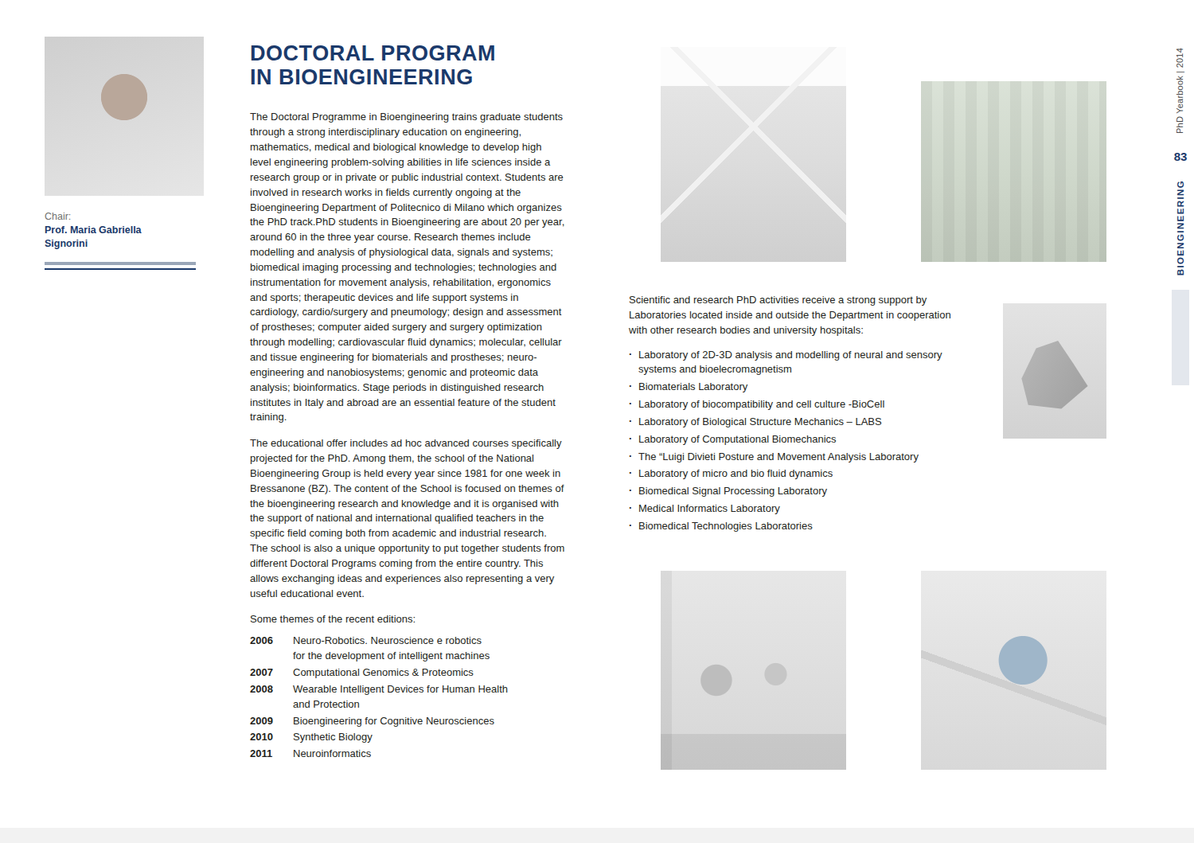Chair:
Prof. Maria Gabriella
Signorini
Doctoral Program
in Bioengineering
The Doctoral Programme in Bioengineering trains graduate students through a strong interdisciplinary education on engineering, mathematics, medical and biological knowledge to develop high level engineering problem-solving abilities in life sciences inside a research group or in private or public industrial context. Students are involved in research works in fields currently ongoing at the Bioengineering Department of Politecnico di Milano which organizes the PhD track.PhD students in Bioengineering are about 20 per year, around 60 in the three year course. Research themes include modelling and analysis of physiological data, signals and systems; biomedical imaging processing and technologies; technologies and instrumentation for movement analysis, rehabilitation, ergonomics and sports; therapeutic devices and life support systems in cardiology, cardio/surgery and pneumology; design and assessment of prostheses; computer aided surgery and surgery optimization through modelling; cardiovascular fluid dynamics; molecular, cellular and tissue engineering for biomaterials and prostheses; neuro-engineering and nanobiosystems; genomic and proteomic data analysis; bioinformatics. Stage periods in distinguished research institutes in Italy and abroad are an essential feature of the student training.
The educational offer includes ad hoc advanced courses specifically projected for the PhD. Among them, the school of the National Bioengineering Group is held every year since 1981 for one week in Bressanone (BZ). The content of the School is focused on themes of the bioengineering research and knowledge and it is organised with the support of national and international qualified teachers in the specific field coming both from academic and industrial research. The school is also a unique opportunity to put together students from different Doctoral Programs coming from the entire country. This allows exchanging ideas and experiences also representing a very useful educational event.
Some themes of the recent editions:
2006
Neuro-Robotics. Neuroscience e robotics
for the development of intelligent machines
2007
Computational Genomics & Proteomics
2008
Wearable Intelligent Devices for Human Health
and Protection
2009
Bioengineering for Cognitive Neurosciences
2010
Synthetic Biology
2011
Neuroinformatics
Scientific and research PhD activities receive a strong support by Laboratories located inside and outside the Department in cooperation with other research bodies and university hospitals:
Laboratory of 2D-3D analysis and modelling of neural and sensory systems and bioelecromagnetism
Biomaterials Laboratory
Laboratory of biocompatibility and cell culture -BioCell
Laboratory of Biological Structure Mechanics – LABS
Laboratory of Computational Biomechanics
The “Luigi Divieti Posture and Movement Analysis Laboratory
Laboratory of micro and bio fluid dynamics
Biomedical Signal Processing Laboratory
Medical Informatics Laboratory
Biomedical Technologies Laboratories
PhD Yearbook | 2014
83
BIOENGINEERING